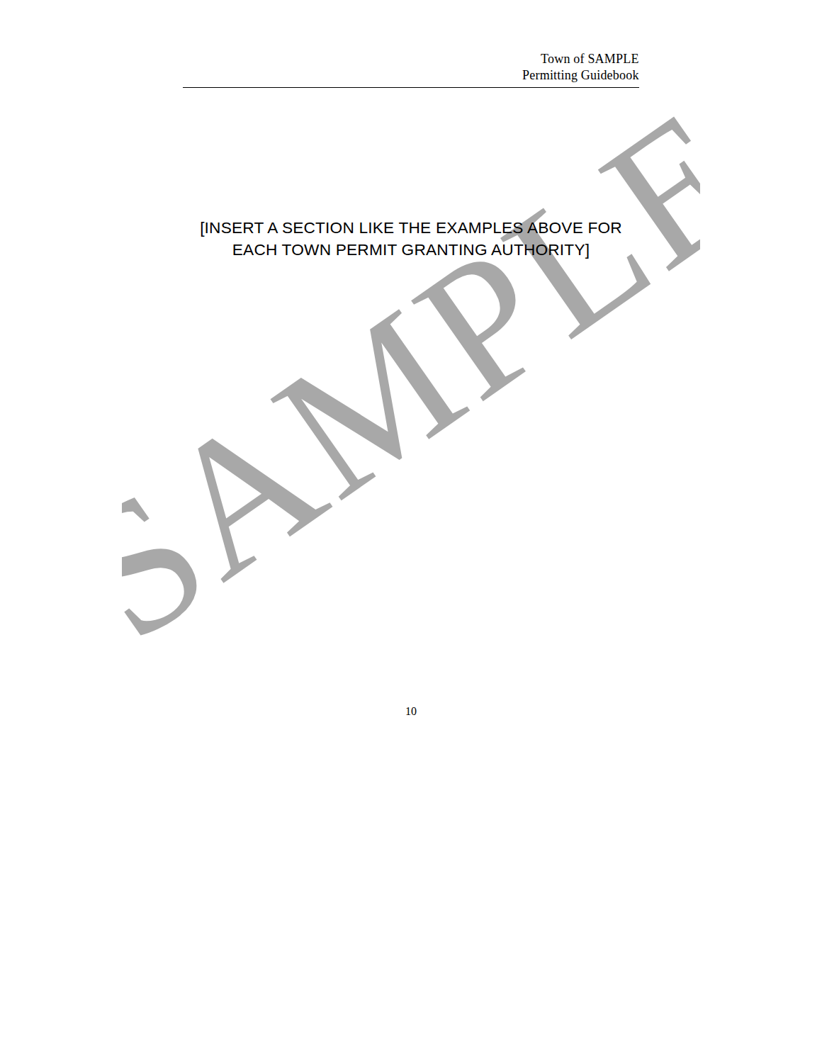Town of SAMPLE Permitting Guidebook
SAMPLE
[INSERT A SECTION LIKE THE EXAMPLES ABOVE FOR EACH TOWN PERMIT GRANTING AUTHORITY]
10